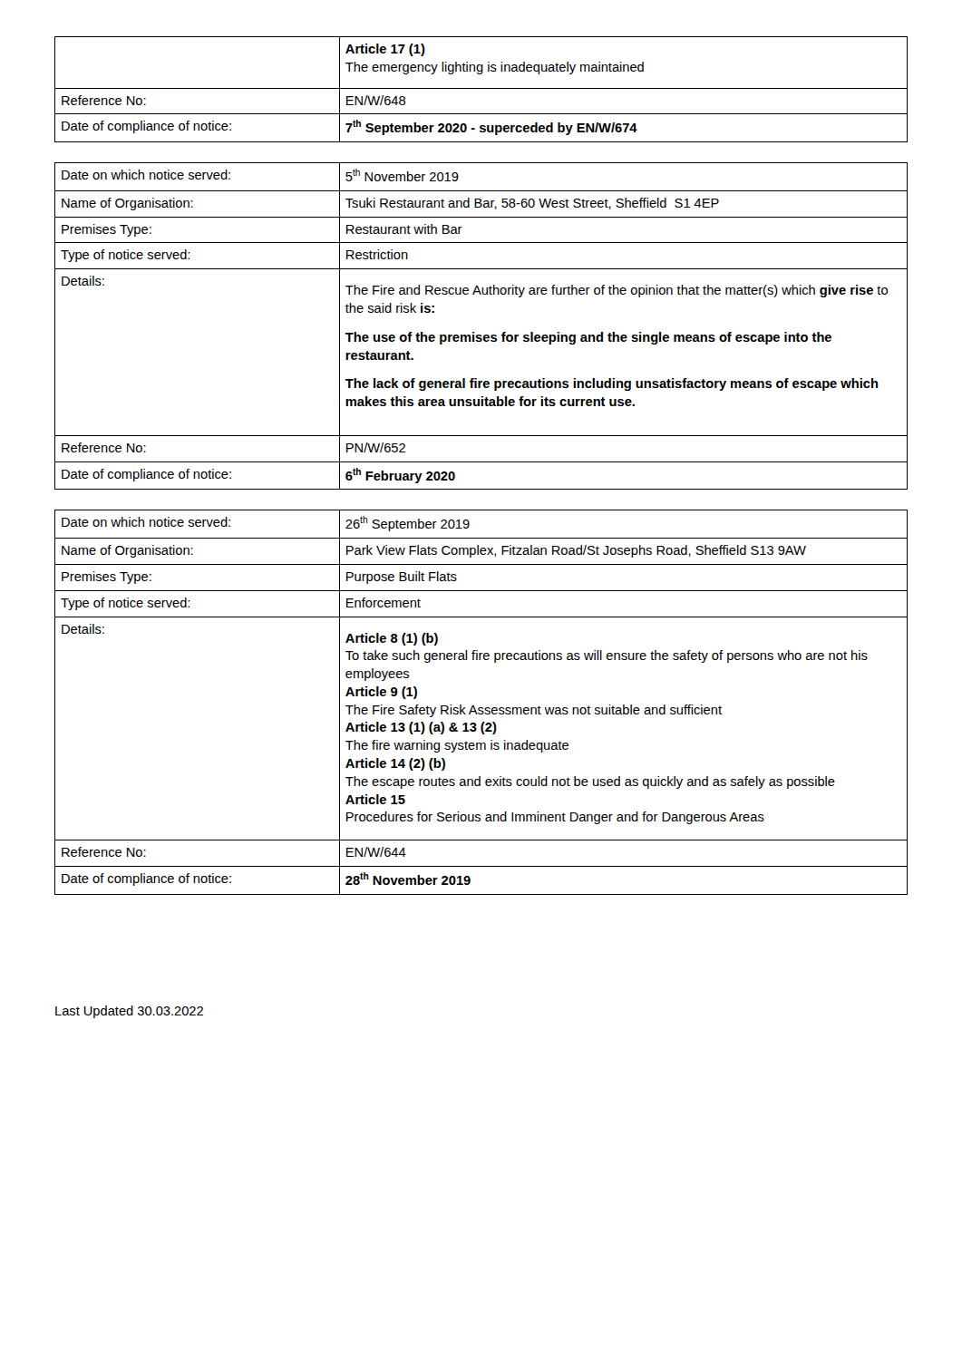| | Article 17 (1) The emergency lighting is inadequately maintained |
| Reference No: | EN/W/648 |
| Date of compliance of notice: | 7 th September 2020 - superceded by EN/W/674 |
| Date on which notice served: | 5 th November 2019 |
| Name of Organisation: | Tsuki Restaurant and Bar, 58-60 West Street, Sheffield S1 4EP |
| Premises Type: | Restaurant with Bar |
| Type of notice served: | Restriction |
| Details: | The Fire and Rescue Authority are further of the opinion that the matter(s) which give rise to the said risk is: The use of the premises for sleeping and the single means of escape into the restaurant. The lack of general fire precautions including unsatisfactory means of escape which makes this area unsuitable for its current use. |
| Reference No: | PN/W/652 |
| Date of compliance of notice: | 6 th February 2020 |
| Date on which notice served: | 26 th September 2019 |
| Name of Organisation: | Park View Flats Complex, Fitzalan Road/St Josephs Road, Sheffield S13 9AW |
| Premises Type: | Purpose Built Flats |
| Type of notice served: | Enforcement |
| Details: | Article 8 (1) (b) To take such general fire precautions as will ensure the safety of persons who are not his employees Article 9 (1) The Fire Safety Risk Assessment was not suitable and sufficient Article 13 (1) (a) & 13 (2) The fire warning system is inadequate Article 14 (2) (b) The escape routes and exits could not be used as quickly and as safely as possible Article 15 Procedures for Serious and Imminent Danger and for Dangerous Areas |
| Reference No: | EN/W/644 |
| Date of compliance of notice: | 28 th November 2019 |
Last Updated 30.03.2022